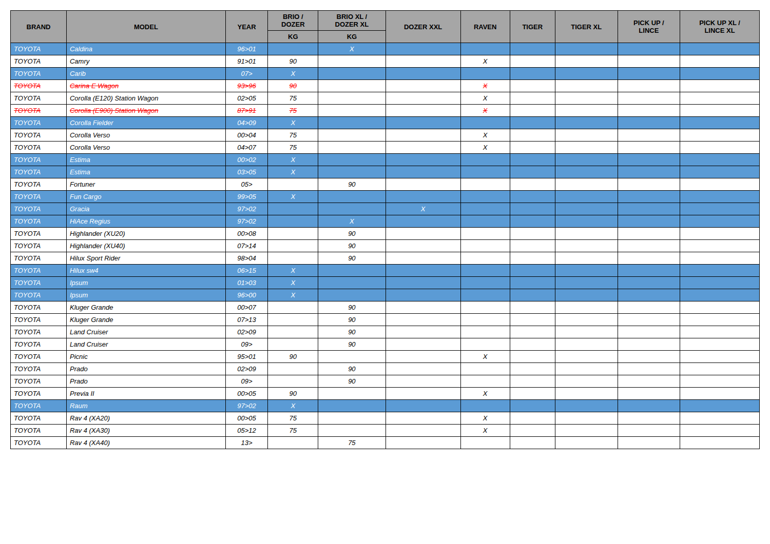| BRAND | MODEL | YEAR | BRIO / DOZER | BRIO XL / DOZER XL | DOZER XXL | RAVEN | TIGER | TIGER XL | PICK UP / LINCE | PICK UP XL / LINCE XL |
| --- | --- | --- | --- | --- | --- | --- | --- | --- | --- | --- |
| KG | KG |
| TOYOTA | Caldina | 96>01 | | X | | | | | | |
| TOYOTA | Camry | 91>01 | 90 | | | X | | | | |
| TOYOTA | Carib | 07> | X | | | | | | | |
| TOYOTA | Carina E Wagon | 93>96 | 90 | | | X | | | | |
| TOYOTA | Corolla (E120) Station Wagon | 02>05 | 75 | | | X | | | | |
| TOYOTA | Corolla (E900) Station Wagon | 87>91 | 75 | | | X | | | | |
| TOYOTA | Corolla Fielder | 04>09 | X | | | | | | | |
| TOYOTA | Corolla Verso | 00>04 | 75 | | | X | | | | |
| TOYOTA | Corolla Verso | 04>07 | 75 | | | X | | | | |
| TOYOTA | Estima | 00>02 | X | | | | | | | |
| TOYOTA | Estima | 03>05 | X | | | | | | | |
| TOYOTA | Fortuner | 05> | | 90 | | | | | | |
| TOYOTA | Fun Cargo | 99>05 | X | | | | | | | |
| TOYOTA | Gracia | 97>02 | | | X | | | | | |
| TOYOTA | HiAce Regius | 97>02 | | X | | | | | | |
| TOYOTA | Highlander (XU20) | 00>08 | | 90 | | | | | | |
| TOYOTA | Highlander (XU40) | 07>14 | | 90 | | | | | | |
| TOYOTA | Hilux Sport Rider | 98>04 | | 90 | | | | | | |
| TOYOTA | Hilux sw4 | 06>15 | X | | | | | | | |
| TOYOTA | Ipsum | 01>03 | X | | | | | | | |
| TOYOTA | Ipsum | 96>00 | X | | | | | | | |
| TOYOTA | Kluger Grande | 00>07 | | 90 | | | | | | |
| TOYOTA | Kluger Grande | 07>13 | | 90 | | | | | | |
| TOYOTA | Land Cruiser | 02>09 | | 90 | | | | | | |
| TOYOTA | Land Cruiser | 09> | | 90 | | | | | | |
| TOYOTA | Picnic | 95>01 | 90 | | | X | | | | |
| TOYOTA | Prado | 02>09 | | 90 | | | | | | |
| TOYOTA | Prado | 09> | | 90 | | | | | | |
| TOYOTA | Previa II | 00>05 | 90 | | | X | | | | |
| TOYOTA | Raum | 97>02 | X | | | | | | | |
| TOYOTA | Rav 4 (XA20) | 00>05 | 75 | | | X | | | | |
| TOYOTA | Rav 4 (XA30) | 05>12 | 75 | | | X | | | | |
| TOYOTA | Rav 4 (XA40) | 13> | | 75 | | | | | | |